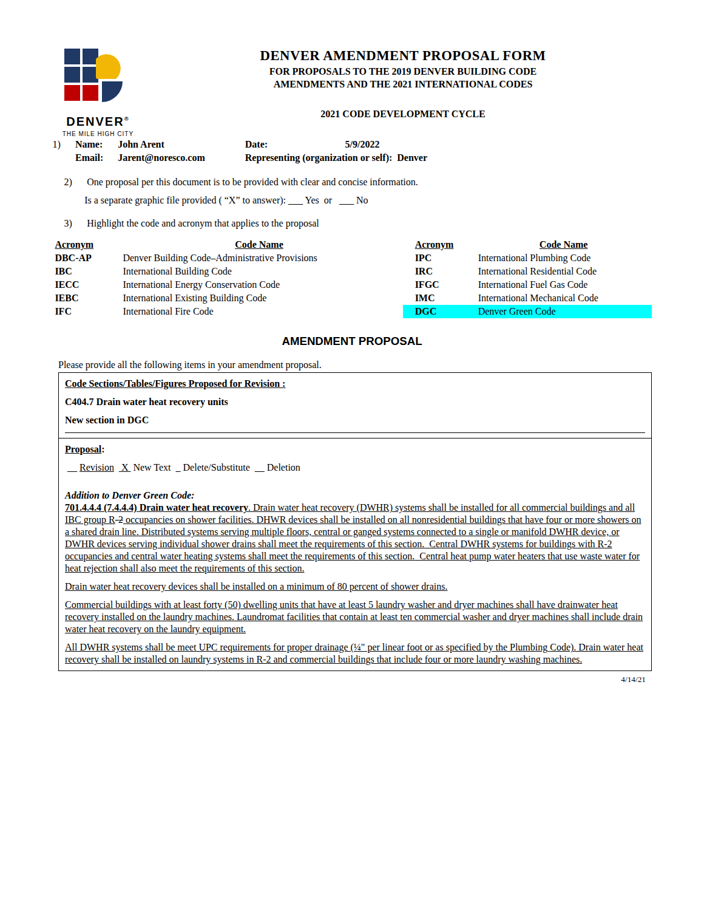DENVER®
THE MILE HIGH CITY
DENVER AMENDMENT PROPOSAL FORM
FOR PROPOSALS TO THE 2019 DENVER BUILDING CODE
AMENDMENTS AND THE 2021 INTERNATIONAL CODES
2021 CODE DEVELOPMENT CYCLE
1)
| Name: | John Arent | Date: | 5/9/2022 |
| Email: | Jarent@noresco.com | Representing (organization or self): Denver |
2) One proposal per this document is to be provided with clear and concise information.
Is a separate graphic file provided ( “X” to answer): ___ Yes or ___ No
3) Highlight the code and acronym that applies to the proposal
| Acronym | Code Name | Acronym | Code Name |
| DBC-AP | Denver Building Code–Administrative Provisions | IPC | International Plumbing Code |
| IBC | International Building Code | IRC | International Residential Code |
| IECC | International Energy Conservation Code | IFGC | International Fuel Gas Code |
| IEBC | International Existing Building Code | IMC | International Mechanical Code |
| IFC | International Fire Code | DGC | Denver Green Code |
AMENDMENT PROPOSAL
Please provide all the following items in your amendment proposal.
Code Sections/Tables/Figures Proposed for Revision :
C404.7 Drain water heat recovery units
New section in DGC
Proposal:
__ Revision X New Text _ Delete/Substitute __ Deletion
Addition to Denver Green Code:
701.4.4.4 (7.4.4.4) Drain water heat recovery. Drain water heat recovery (DWHR) systems shall be installed for all commercial buildings and all IBC group R-2 occupancies on shower facilities. DHWR devices shall be installed on all nonresidential buildings that have four or more showers on a shared drain line. Distributed systems serving multiple floors, central or ganged systems connected to a single or manifold DWHR device, or DWHR devices serving individual shower drains shall meet the requirements of this section. Central DWHR systems for buildings with R-2 occupancies and central water heating systems shall meet the requirements of this section. Central heat pump water heaters that use waste water for heat rejection shall also meet the requirements of this section.
Drain water heat recovery devices shall be installed on a minimum of 80 percent of shower drains.
Commercial buildings with at least forty (50) dwelling units that have at least 5 laundry washer and dryer machines shall have drainwater heat recovery installed on the laundry machines. Laundromat facilities that contain at least ten commercial washer and dryer machines shall include drain water heat recovery on the laundry equipment.
All DWHR systems shall be meet UPC requirements for proper drainage (¼" per linear foot or as specified by the Plumbing Code). Drain water heat recovery shall be installed on laundry systems in R-2 and commercial buildings that include four or more laundry washing machines.
4/14/21